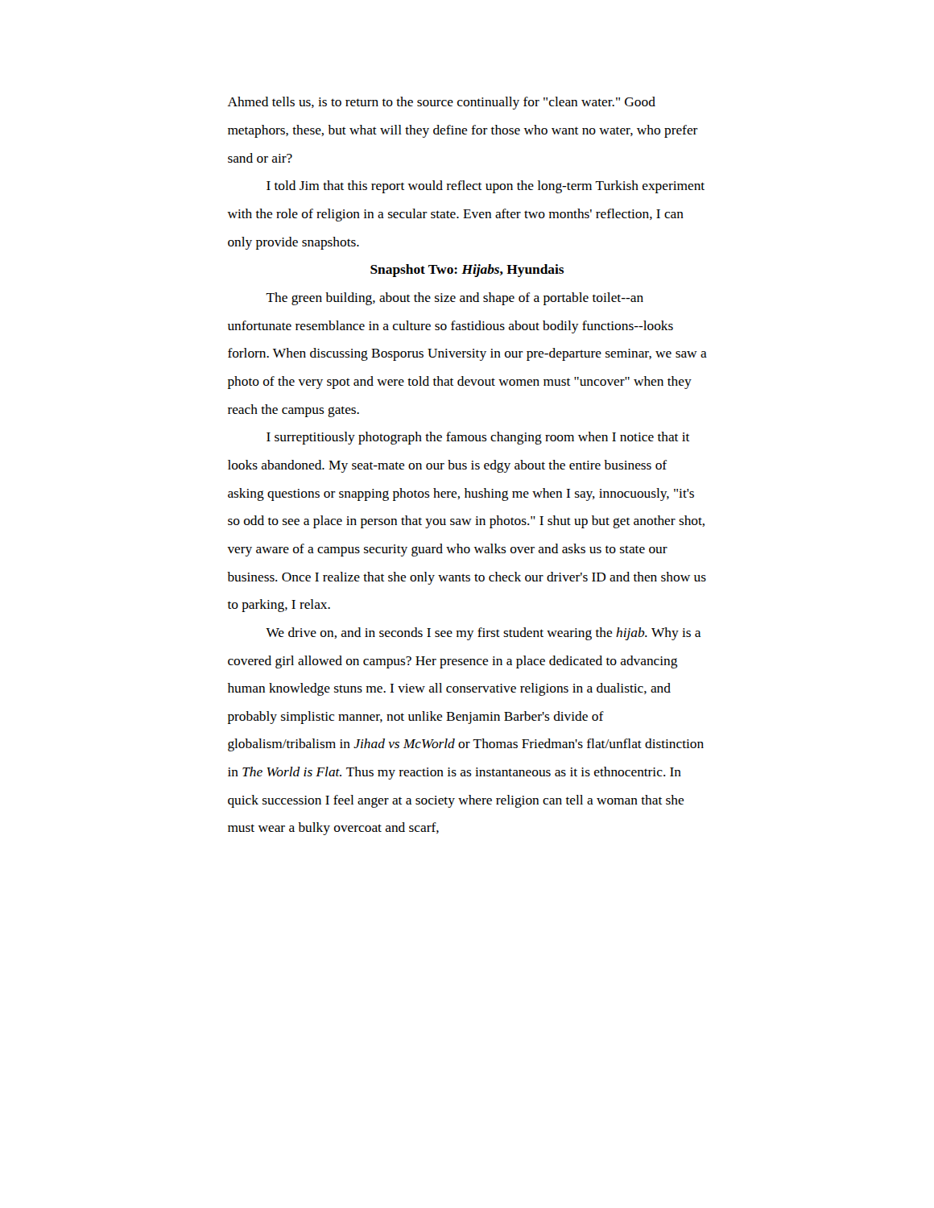Ahmed tells us, is to return to the source continually for "clean water." Good metaphors, these, but what will they define for those who want no water, who prefer sand or air?
I told Jim that this report would reflect upon the long-term Turkish experiment with the role of religion in a secular state. Even after two months' reflection, I can only provide snapshots.
Snapshot Two: Hijabs, Hyundais
The green building, about the size and shape of a portable toilet--an unfortunate resemblance in a culture so fastidious about bodily functions--looks forlorn. When discussing Bosporus University in our pre-departure seminar, we saw a photo of the very spot and were told that devout women must "uncover" when they reach the campus gates.
I surreptitiously photograph the famous changing room when I notice that it looks abandoned. My seat-mate on our bus is edgy about the entire business of asking questions or snapping photos here, hushing me when I say, innocuously, "it's so odd to see a place in person that you saw in photos." I shut up but get another shot, very aware of a campus security guard who walks over and asks us to state our business. Once I realize that she only wants to check our driver's ID and then show us to parking, I relax.
We drive on, and in seconds I see my first student wearing the hijab. Why is a covered girl allowed on campus? Her presence in a place dedicated to advancing human knowledge stuns me. I view all conservative religions in a dualistic, and probably simplistic manner, not unlike Benjamin Barber's divide of globalism/tribalism in Jihad vs McWorld or Thomas Friedman's flat/unflat distinction in The World is Flat. Thus my reaction is as instantaneous as it is ethnocentric. In quick succession I feel anger at a society where religion can tell a woman that she must wear a bulky overcoat and scarf,